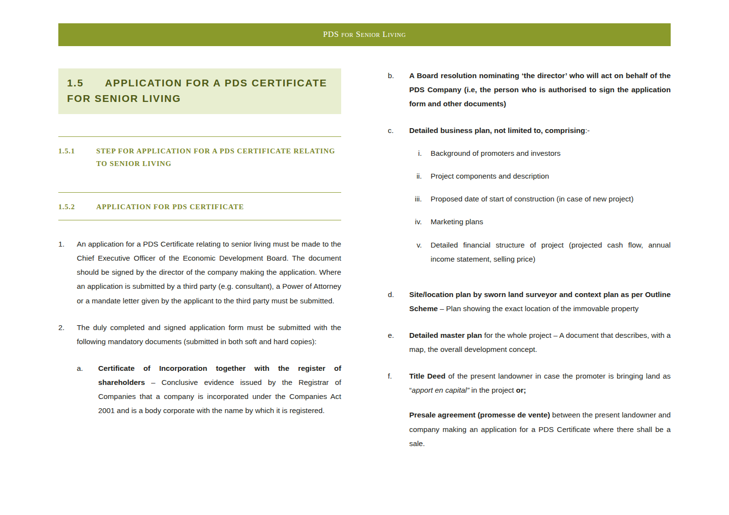PDS for Senior Living
1.5 APPLICATION FOR A PDS CERTIFICATE FOR SENIOR LIVING
1.5.1 Step for application for a PDS certificate relating to senior living
1.5.2 Application for PDS certificate
1. An application for a PDS Certificate relating to senior living must be made to the Chief Executive Officer of the Economic Development Board. The document should be signed by the director of the company making the application. Where an application is submitted by a third party (e.g. consultant), a Power of Attorney or a mandate letter given by the applicant to the third party must be submitted.
2. The duly completed and signed application form must be submitted with the following mandatory documents (submitted in both soft and hard copies):
a. Certificate of Incorporation together with the register of shareholders – Conclusive evidence issued by the Registrar of Companies that a company is incorporated under the Companies Act 2001 and is a body corporate with the name by which it is registered.
b. A Board resolution nominating ‘the director’ who will act on behalf of the PDS Company (i.e, the person who is authorised to sign the application form and other documents)
c. Detailed business plan, not limited to, comprising:-
i. Background of promoters and investors
ii. Project components and description
iii. Proposed date of start of construction (in case of new project)
iv. Marketing plans
v. Detailed financial structure of project (projected cash flow, annual income statement, selling price)
d. Site/location plan by sworn land surveyor and context plan as per Outline Scheme – Plan showing the exact location of the immovable property
e. Detailed master plan for the whole project – A document that describes, with a map, the overall development concept.
f.
Title Deed of the present landowner in case the promoter is bringing land as “apport en capital” in the project or;
Presale agreement (promesse de vente) between the present landowner and company making an application for a PDS Certificate where there shall be a sale.